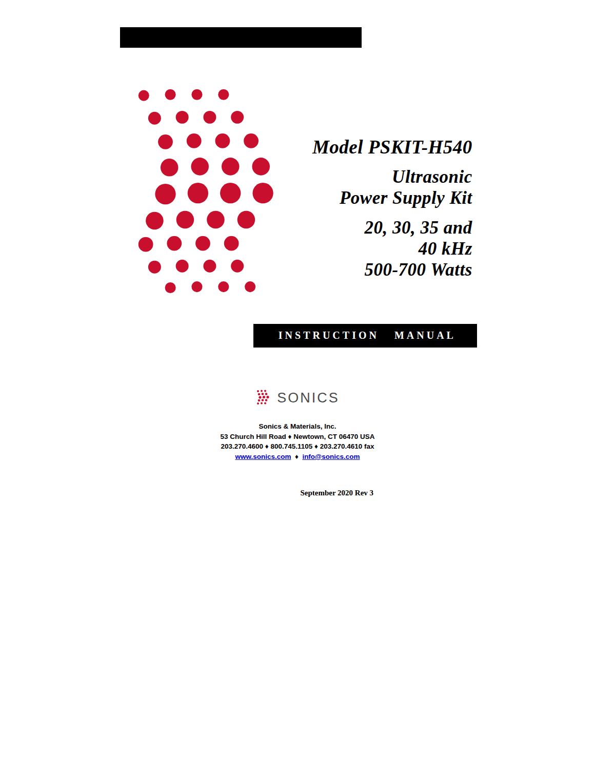Model PSKIT-H540
Ultrasonic
Power Supply Kit
20, 30, 35 and
40 kHz
500-700 Watts
INSTRUCTION MANUAL
SONICS
Sonics & Materials, Inc.
53 Church Hill Road ♦ Newtown, CT 06470 USA
203.270.4600 ♦ 800.745.1105 ♦ 203.270.4610 fax
www.sonics.com ♦ info@sonics.com
September 2020 Rev 3